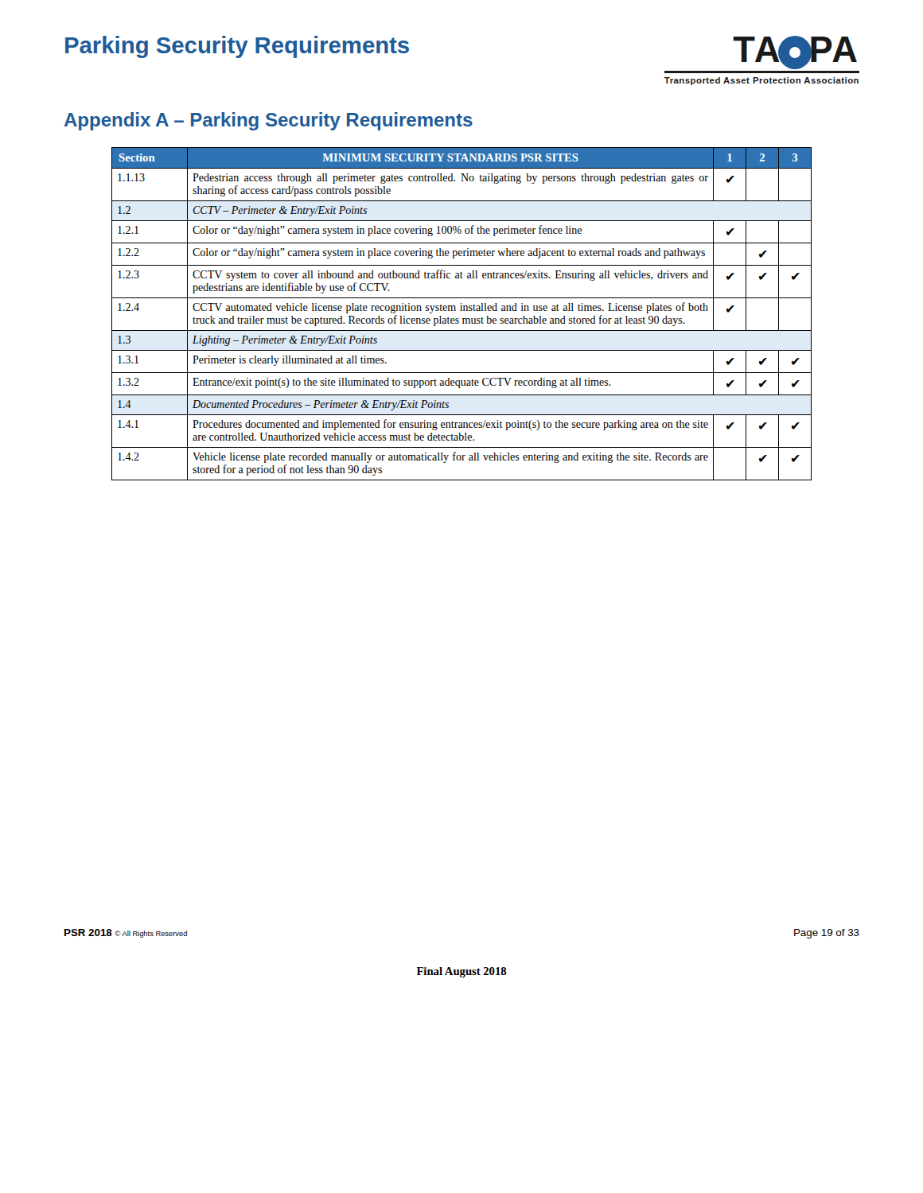Parking Security Requirements
TA PA
Transported Asset Protection Association
Appendix A – Parking Security Requirements
| Section | MINIMUM SECURITY STANDARDS PSR SITES | 1 | 2 | 3 |
| --- | --- | --- | --- | --- |
| 1.1.13 | Pedestrian access through all perimeter gates controlled. No tailgating by persons through pedestrian gates or sharing of access card/pass controls possible | ✔ | | |
| 1.2 | CCTV – Perimeter & Entry/Exit Points |
| 1.2.1 | Color or “day/night” camera system in place covering 100% of the perimeter fence line | ✔ | | |
| 1.2.2 | Color or “day/night” camera system in place covering the perimeter where adjacent to external roads and pathways | | ✔ | |
| 1.2.3 | CCTV system to cover all inbound and outbound traffic at all entrances/exits. Ensuring all vehicles, drivers and pedestrians are identifiable by use of CCTV. | ✔ | ✔ | ✔ |
| 1.2.4 | CCTV automated vehicle license plate recognition system installed and in use at all times. License plates of both truck and trailer must be captured. Records of license plates must be searchable and stored for at least 90 days. | ✔ | | |
| 1.3 | Lighting – Perimeter & Entry/Exit Points |
| 1.3.1 | Perimeter is clearly illuminated at all times. | ✔ | ✔ | ✔ |
| 1.3.2 | Entrance/exit point(s) to the site illuminated to support adequate CCTV recording at all times. | ✔ | ✔ | ✔ |
| 1.4 | Documented Procedures – Perimeter & Entry/Exit Points |
| 1.4.1 | Procedures documented and implemented for ensuring entrances/exit point(s) to the secure parking area on the site are controlled. Unauthorized vehicle access must be detectable. | ✔ | ✔ | ✔ |
| 1.4.2 | Vehicle license plate recorded manually or automatically for all vehicles entering and exiting the site. Records are stored for a period of not less than 90 days | | ✔ | ✔ |
PSR 2018 © All Rights Reserved
Page 19 of 33
Final August 2018